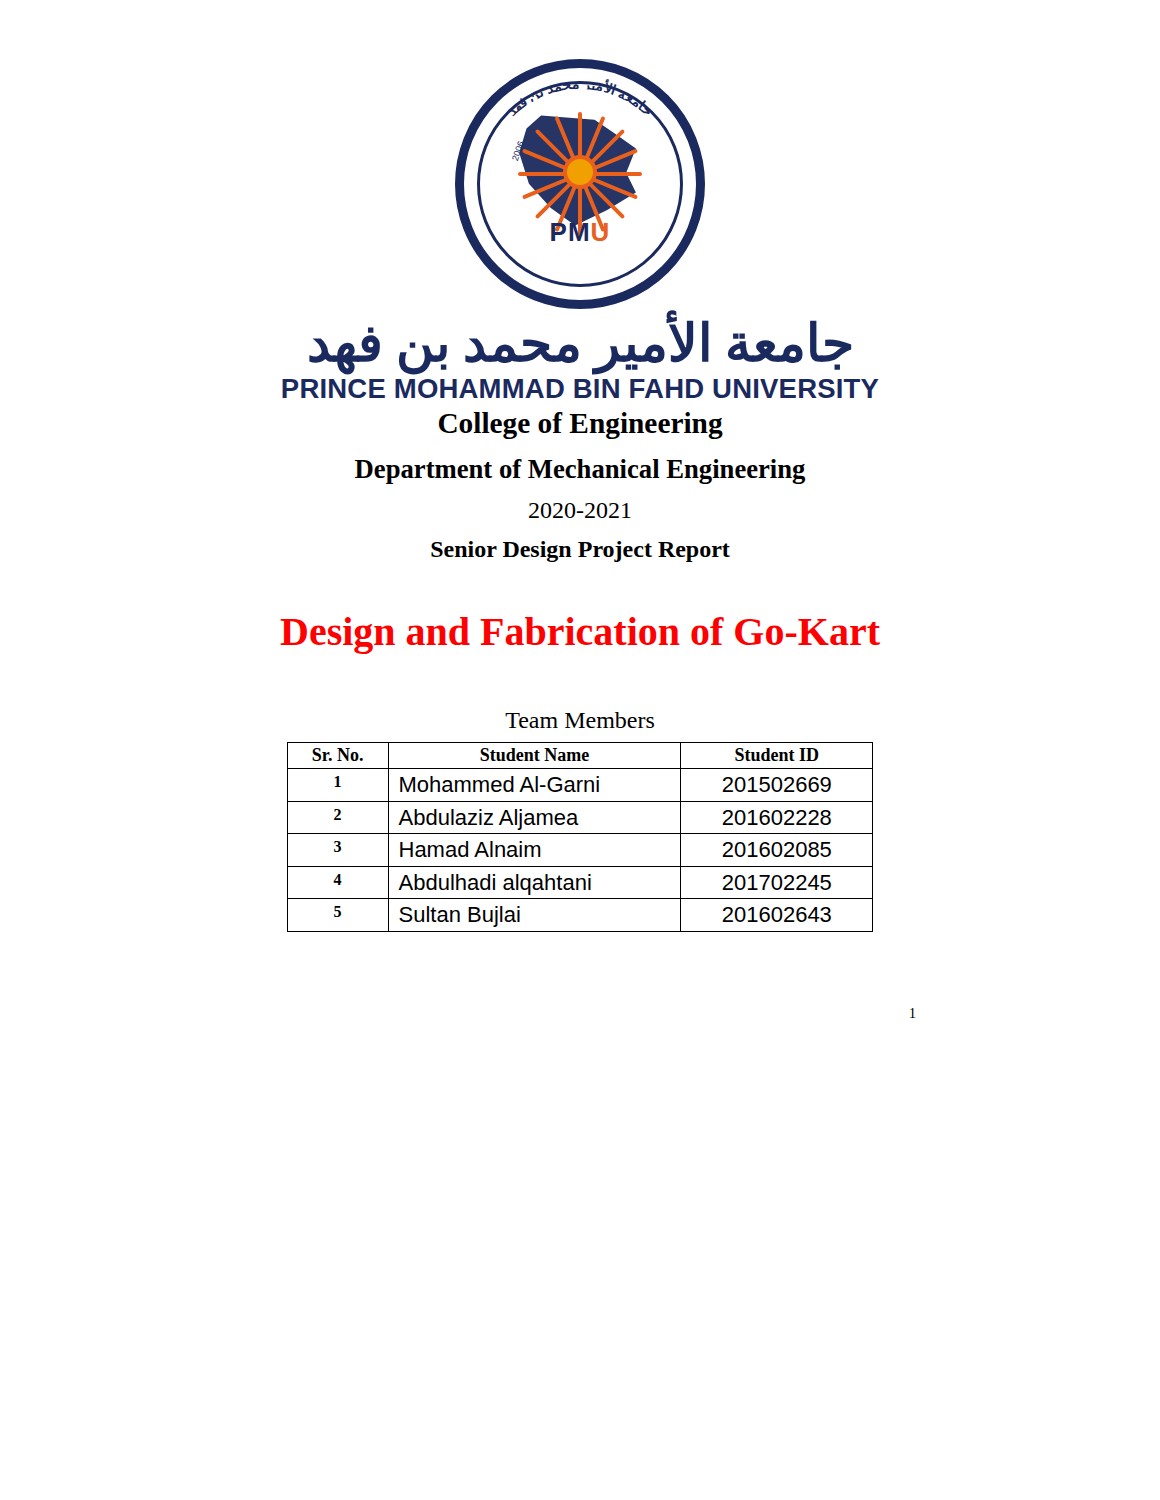جامعة الأمير محمد بن فهد PRINCE MOHAMMAD BIN FAHD UNIVERSITY
2006
PMU
جامعة الأمير محمد بن فهد
PRINCE MOHAMMAD BIN FAHD UNIVERSITY
College of Engineering
Department of Mechanical Engineering
2020-2021
Senior Design Project Report
Design and Fabrication of Go-Kart
Team Members
| Sr. No. | Student Name | Student ID |
| --- | --- | --- |
| 1 | Mohammed Al-Garni | 201502669 |
| 2 | Abdulaziz Aljamea | 201602228 |
| 3 | Hamad Alnaim | 201602085 |
| 4 | Abdulhadi alqahtani | 201702245 |
| 5 | Sultan Bujlai | 201602643 |
1